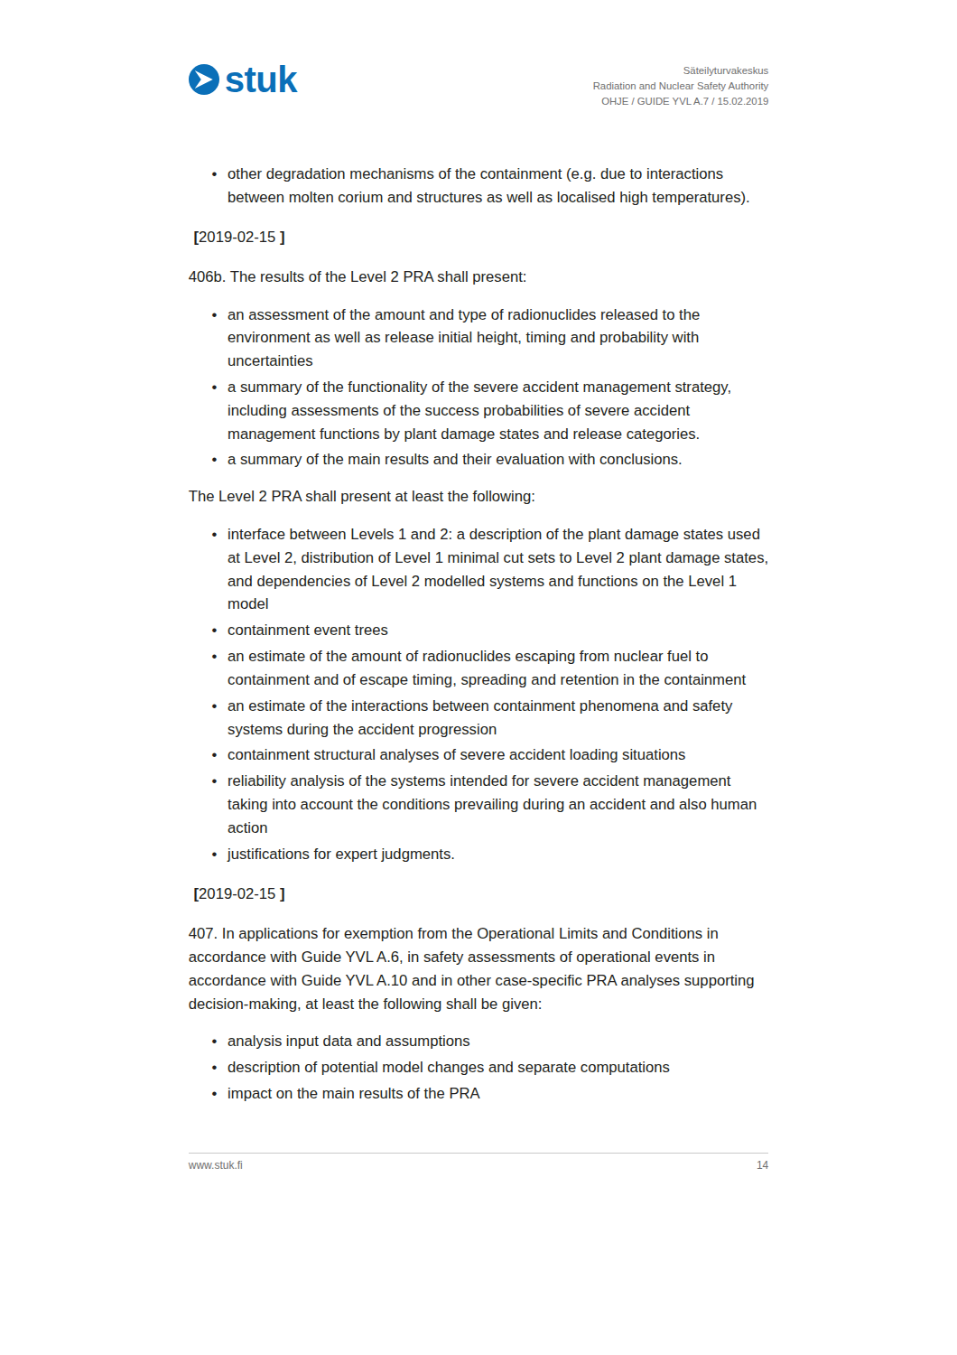stuk
Säteilyturvakeskus
Radiation and Nuclear Safety Authority
OHJE / GUIDE YVL A.7 / 15.02.2019
other degradation mechanisms of the containment (e.g. due to interactions between molten corium and structures as well as localised high temperatures).
[2019-02-15 ]
406b. The results of the Level 2 PRA shall present:
an assessment of the amount and type of radionuclides released to the environment as well as release initial height, timing and probability with uncertainties
a summary of the functionality of the severe accident management strategy, including assessments of the success probabilities of severe accident management functions by plant damage states and release categories.
a summary of the main results and their evaluation with conclusions.
The Level 2 PRA shall present at least the following:
interface between Levels 1 and 2: a description of the plant damage states used at Level 2, distribution of Level 1 minimal cut sets to Level 2 plant damage states, and dependencies of Level 2 modelled systems and functions on the Level 1 model
containment event trees
an estimate of the amount of radionuclides escaping from nuclear fuel to containment and of escape timing, spreading and retention in the containment
an estimate of the interactions between containment phenomena and safety systems during the accident progression
containment structural analyses of severe accident loading situations
reliability analysis of the systems intended for severe accident management taking into account the conditions prevailing during an accident and also human action
justifications for expert judgments.
[2019-02-15 ]
407. In applications for exemption from the Operational Limits and Conditions in accordance with Guide YVL A.6, in safety assessments of operational events in accordance with Guide YVL A.10 and in other case-specific PRA analyses supporting decision-making, at least the following shall be given:
analysis input data and assumptions
description of potential model changes and separate computations
impact on the main results of the PRA
www.stuk.fi 14